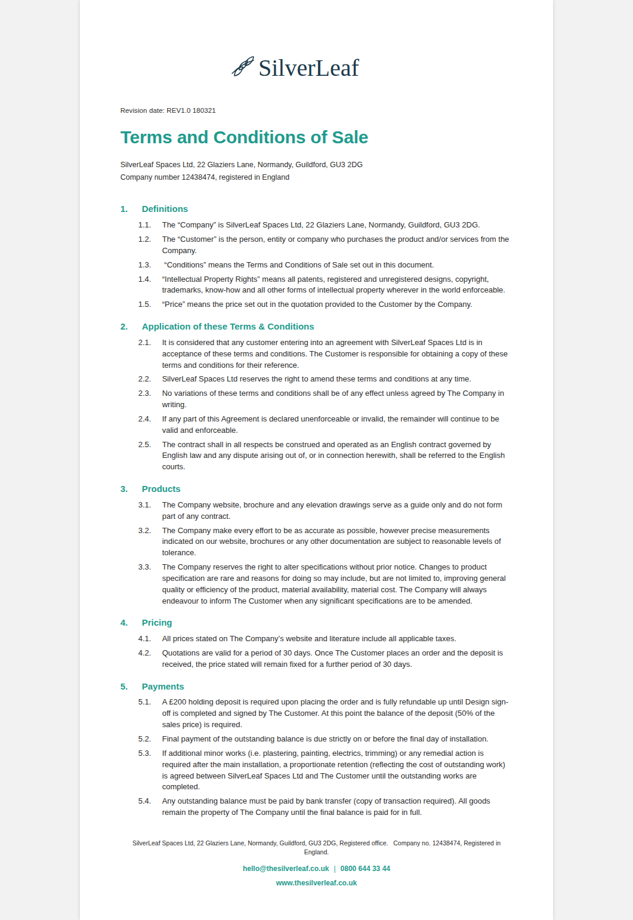SilverLeaf
Revision date: REV1.0 180321
Terms and Conditions of Sale
SilverLeaf Spaces Ltd, 22 Glaziers Lane, Normandy, Guildford, GU3 2DG
Company number 12438474, registered in England
1. Definitions
1.1. The “Company” is SilverLeaf Spaces Ltd, 22 Glaziers Lane, Normandy, Guildford, GU3 2DG.
1.2. The “Customer” is the person, entity or company who purchases the product and/or services from the Company.
1.3. “Conditions” means the Terms and Conditions of Sale set out in this document.
1.4.“Intellectual Property Rights” means all patents, registered and unregistered designs, copyright, trademarks, know-how and all other forms of intellectual property wherever in the world enforceable.
1.5.“Price” means the price set out in the quotation provided to the Customer by the Company.
2. Application of these Terms & Conditions
2.1. It is considered that any customer entering into an agreement with SilverLeaf Spaces Ltd is in acceptance of these terms and conditions. The Customer is responsible for obtaining a copy of these terms and conditions for their reference.
2.2. SilverLeaf Spaces Ltd reserves the right to amend these terms and conditions at any time.
2.3. No variations of these terms and conditions shall be of any effect unless agreed by The Company in writing.
2.4. If any part of this Agreement is declared unenforceable or invalid, the remainder will continue to be valid and enforceable.
2.5. The contract shall in all respects be construed and operated as an English contract governed by English law and any dispute arising out of, or in connection herewith, shall be referred to the English courts.
3. Products
3.1. The Company website, brochure and any elevation drawings serve as a guide only and do not form part of any contract.
3.2. The Company make every effort to be as accurate as possible, however precise measurements indicated on our website, brochures or any other documentation are subject to reasonable levels of tolerance.
3.3. The Company reserves the right to alter specifications without prior notice. Changes to product specification are rare and reasons for doing so may include, but are not limited to, improving general quality or efficiency of the product, material availability, material cost. The Company will always endeavour to inform The Customer when any significant specifications are to be amended.
4. Pricing
4.1. All prices stated on The Company’s website and literature include all applicable taxes.
4.2. Quotations are valid for a period of 30 days. Once The Customer places an order and the deposit is received, the price stated will remain fixed for a further period of 30 days.
5. Payments
5.1. A £200 holding deposit is required upon placing the order and is fully refundable up until Design sign-off is completed and signed by The Customer. At this point the balance of the deposit (50% of the sales price) is required.
5.2. Final payment of the outstanding balance is due strictly on or before the final day of installation.
5.3. If additional minor works (i.e. plastering, painting, electrics, trimming) or any remedial action is required after the main installation, a proportionate retention (reflecting the cost of outstanding work) is agreed between SilverLeaf Spaces Ltd and The Customer until the outstanding works are completed.
5.4. Any outstanding balance must be paid by bank transfer (copy of transaction required). All goods remain the property of The Company until the final balance is paid for in full.
SilverLeaf Spaces Ltd, 22 Glaziers Lane, Normandy, Guildford, GU3 2DG, Registered office. Company no. 12438474, Registered in England.
hello@thesilverleaf.co.uk|0800 644 33 44
www.thesilverleaf.co.uk